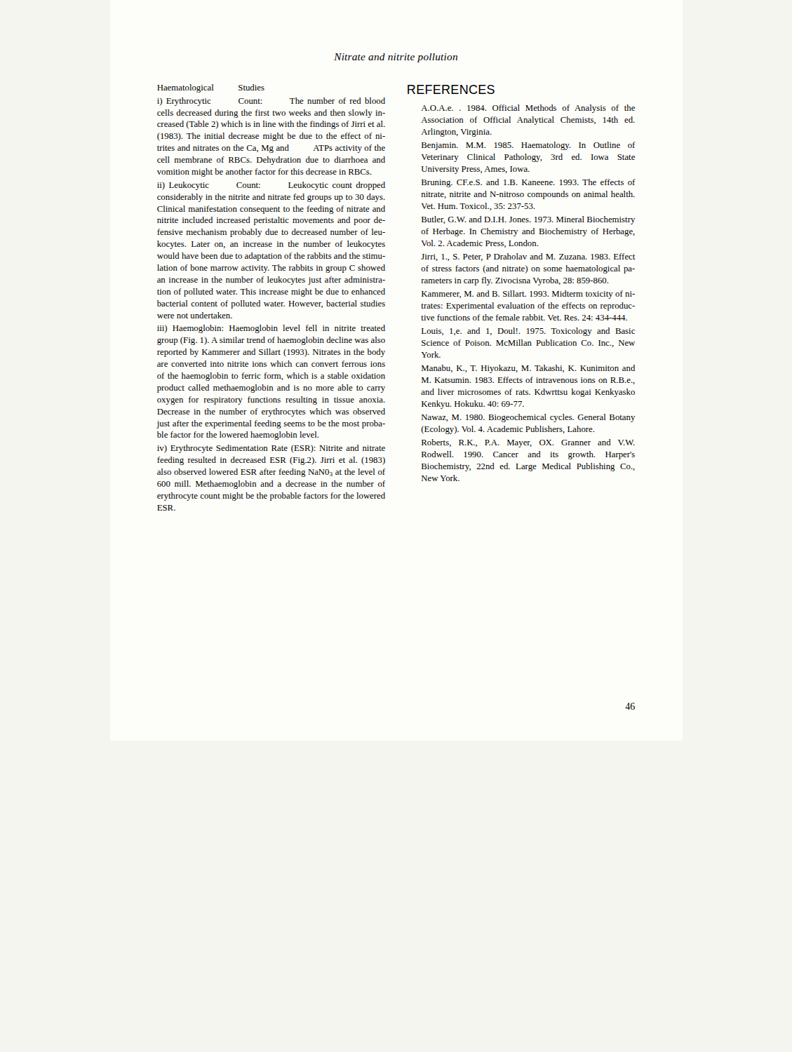Nitrate and nitrite pollution
Haematological Studies
i) Erythrocytic Count: The number of red blood cells decreased during the first two weeks and then slowly increased (Table 2) which is in line with the findings of Jirri et al. (1983). The initial decrease might be due to the effect of nitrites and nitrates on the Ca, Mg and ATPs activity of the cell membrane of RBCs. Dehydration due to diarrhoea and vomition might be another factor for this decrease in RBCs.
ii) Leukocytic Count: Leukocytic count dropped considerably in the nitrite and nitrate fed groups up to 30 days. Clinical manifestation consequent to the feeding of nitrate and nitrite included increased peristaltic movements and poor defensive mechanism probably due to decreased number of leukocytes. Later on, an increase in the number of leukocytes would have been due to adaptation of the rabbits and the stimulation of bone marrow activity. The rabbits in group C showed an increase in the number of leukocytes just after administration of polluted water. This increase might be due to enhanced bacterial content of polluted water. However, bacterial studies were not undertaken.
iii) Haemoglobin: Haemoglobin level fell in nitrite treated group (Fig. 1). A similar trend of haemoglobin decline was also reported by Kammerer and Sillart (1993). Nitrates in the body are converted into nitrite ions which can convert ferrous ions of the haemoglobin to ferric form, which is a stable oxidation product called methaemoglobin and is no more able to carry oxygen for respiratory functions resulting in tissue anoxia. Decrease in the number of erythrocytes which was observed just after the experimental feeding seems to be the most probable factor for the lowered haemoglobin level.
iv) Erythrocyte Sedimentation Rate (ESR): Nitrite and nitrate feeding resulted in decreased ESR (Fig.2). Jirri et al. (1983) also observed lowered ESR after feeding NaN03 at the level of 600 mill. Methaemoglobin and a decrease in the number of erythrocyte count might be the probable factors for the lowered ESR.
REFERENCES
A.O.A.e. . 1984. Official Methods of Analysis of the Association of Official Analytical Chemists, 14th ed. Arlington, Virginia.
Benjamin. M.M. 1985. Haematology. In Outline of Veterinary Clinical Pathology, 3rd ed. Iowa State University Press, Ames, Iowa.
Bruning. CF.e.S. and 1.B. Kaneene. 1993. The effects of nitrate, nitrite and N-nitroso compounds on animal health. Vet. Hum. Toxicol., 35: 237-53.
Butler, G.W. and D.I.H. Jones. 1973. Mineral Biochemistry of Herbage. In Chemistry and Biochemistry of Herbage, Vol. 2. Academic Press, London.
Jirri, 1., S. Peter, P Draholav and M. Zuzana. 1983. Effect of stress factors (and nitrate) on some haematological parameters in carp fly. Zivocisna Vyroba, 28: 859-860.
Kammerer, M. and B. Sillart. 1993. Midterm toxicity of nitrates: Experimental evaluation of the effects on reproductive functions of the female rabbit. Vet. Res. 24: 434-444.
Louis, 1,e. and 1, Doul!. 1975. Toxicology and Basic Science of Poison. McMillan Publication Co. Inc., New York.
Manabu, K., T. Hiyokazu, M. Takashi, K. Kunimiton and M. Katsumin. 1983. Effects of intravenous ions on R.B.e., and liver microsomes of rats. Kdwrttsu kogai Kenkyasko Kenkyu. Hokuku. 40: 69-77.
Nawaz, M. 1980. Biogeochemical cycles. General Botany (Ecology). Vol. 4. Academic Publishers, Lahore.
Roberts, R.K., P.A. Mayer, OX. Granner and V.W. Rodwell. 1990. Cancer and its growth. Harper's Biochemistry, 22nd ed. Large Medical Publishing Co., New York.
46